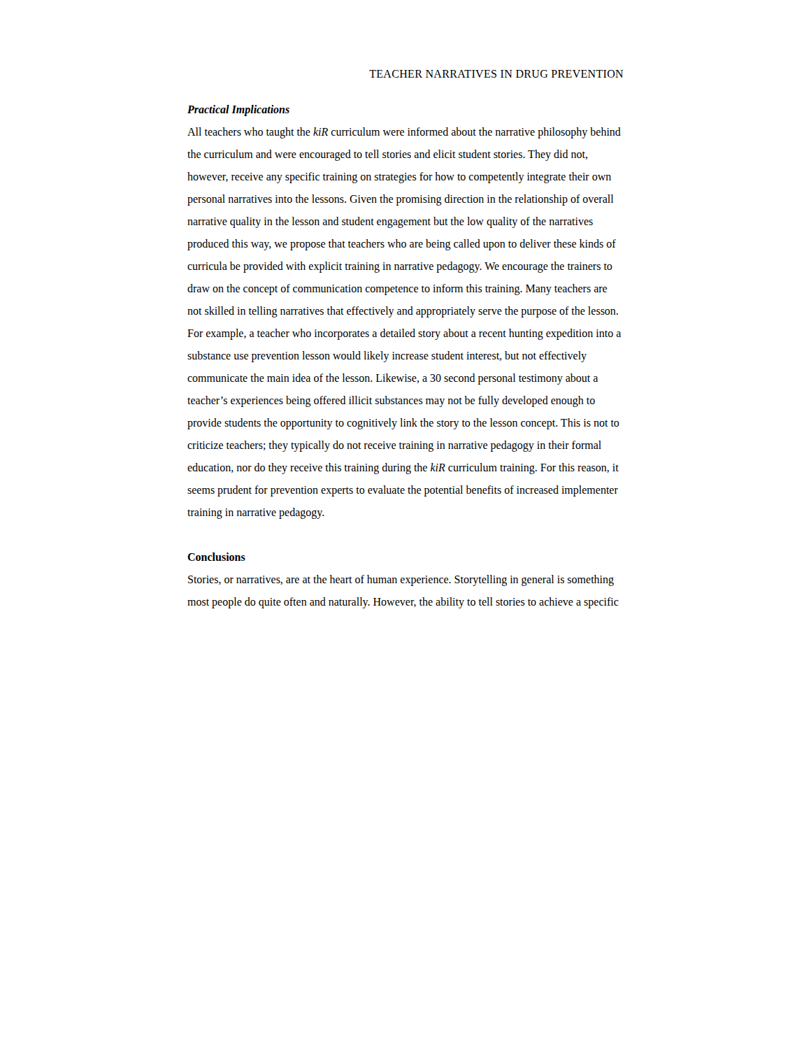TEACHER NARRATIVES IN DRUG PREVENTION
Practical Implications
All teachers who taught the kiR curriculum were informed about the narrative philosophy behind the curriculum and were encouraged to tell stories and elicit student stories. They did not, however, receive any specific training on strategies for how to competently integrate their own personal narratives into the lessons. Given the promising direction in the relationship of overall narrative quality in the lesson and student engagement but the low quality of the narratives produced this way, we propose that teachers who are being called upon to deliver these kinds of curricula be provided with explicit training in narrative pedagogy. We encourage the trainers to draw on the concept of communication competence to inform this training. Many teachers are not skilled in telling narratives that effectively and appropriately serve the purpose of the lesson. For example, a teacher who incorporates a detailed story about a recent hunting expedition into a substance use prevention lesson would likely increase student interest, but not effectively communicate the main idea of the lesson. Likewise, a 30 second personal testimony about a teacher’s experiences being offered illicit substances may not be fully developed enough to provide students the opportunity to cognitively link the story to the lesson concept. This is not to criticize teachers; they typically do not receive training in narrative pedagogy in their formal education, nor do they receive this training during the kiR curriculum training. For this reason, it seems prudent for prevention experts to evaluate the potential benefits of increased implementer training in narrative pedagogy.
Conclusions
Stories, or narratives, are at the heart of human experience. Storytelling in general is something most people do quite often and naturally. However, the ability to tell stories to achieve a specific